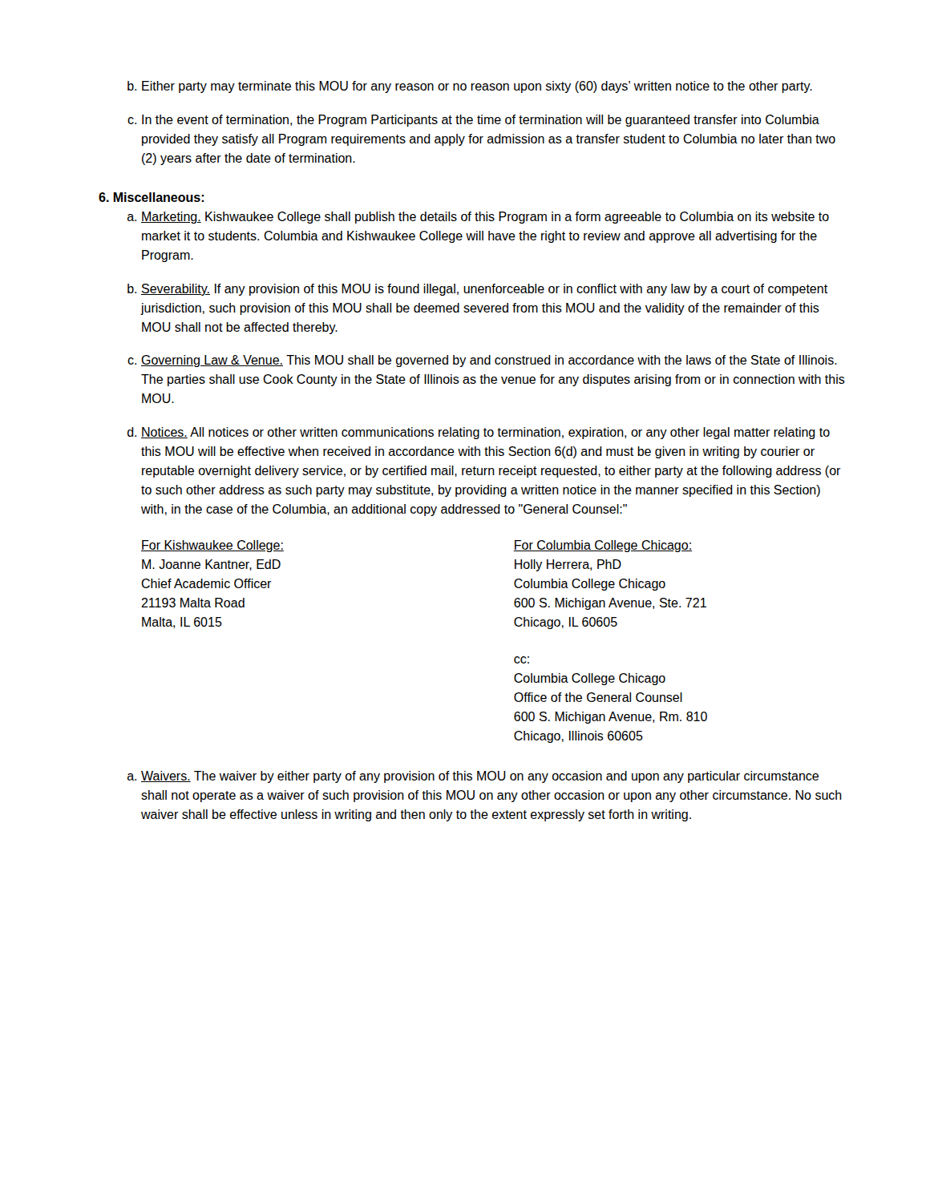Either party may terminate this MOU for any reason or no reason upon sixty (60) days’ written notice to the other party.
In the event of termination, the Program Participants at the time of termination will be guaranteed transfer into Columbia provided they satisfy all Program requirements and apply for admission as a transfer student to Columbia no later than two (2) years after the date of termination.
Miscellaneous:
Marketing. Kishwaukee College shall publish the details of this Program in a form agreeable to Columbia on its website to market it to students. Columbia and Kishwaukee College will have the right to review and approve all advertising for the Program.
Severability. If any provision of this MOU is found illegal, unenforceable or in conflict with any law by a court of competent jurisdiction, such provision of this MOU shall be deemed severed from this MOU and the validity of the remainder of this MOU shall not be affected thereby.
Governing Law & Venue. This MOU shall be governed by and construed in accordance with the laws of the State of Illinois. The parties shall use Cook County in the State of Illinois as the venue for any disputes arising from or in connection with this MOU.
Notices. All notices or other written communications relating to termination, expiration, or any other legal matter relating to this MOU will be effective when received in accordance with this Section 6(d) and must be given in writing by courier or reputable overnight delivery service, or by certified mail, return receipt requested, to either party at the following address (or to such other address as such party may substitute, by providing a written notice in the manner specified in this Section) with, in the case of the Columbia, an additional copy addressed to "General Counsel:"
For Kishwaukee College:
M. Joanne Kantner, EdD
Chief Academic Officer
21193 Malta Road
Malta, IL 6015
For Columbia College Chicago:
Holly Herrera, PhD
Columbia College Chicago
600 S. Michigan Avenue, Ste. 721
Chicago, IL 60605
cc:
Columbia College Chicago
Office of the General Counsel
600 S. Michigan Avenue, Rm. 810
Chicago, Illinois 60605
Waivers. The waiver by either party of any provision of this MOU on any occasion and upon any particular circumstance shall not operate as a waiver of such provision of this MOU on any other occasion or upon any other circumstance. No such waiver shall be effective unless in writing and then only to the extent expressly set forth in writing.